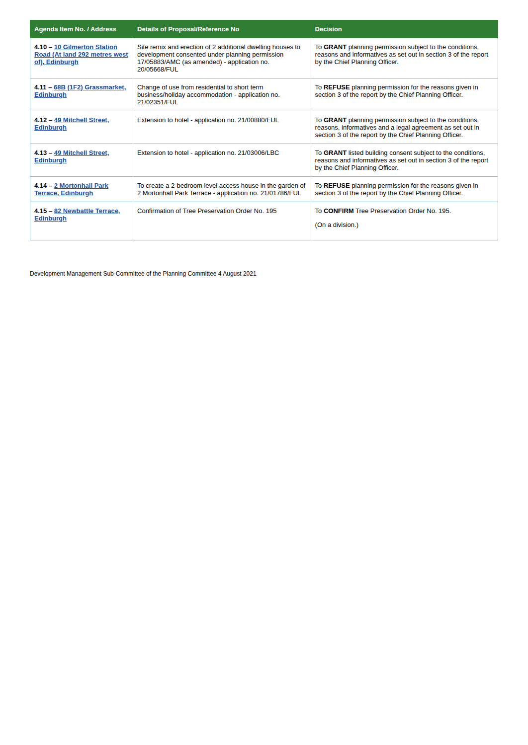| Agenda Item No. / Address | Details of Proposal/Reference No | Decision |
| --- | --- | --- |
| 4.10 – 10 Gilmerton Station Road (At land 292 metres west of), Edinburgh | Site remix and erection of 2 additional dwelling houses to development consented under planning permission 17/05883/AMC (as amended) - application no. 20/05668/FUL | To GRANT planning permission subject to the conditions, reasons and informatives as set out in section 3 of the report by the Chief Planning Officer. |
| 4.11 – 68B (1F2) Grassmarket, Edinburgh | Change of use from residential to short term business/holiday accommodation - application no. 21/02351/FUL | To REFUSE planning permission for the reasons given in section 3 of the report by the Chief Planning Officer. |
| 4.12 – 49 Mitchell Street, Edinburgh | Extension to hotel - application no. 21/00880/FUL | To GRANT planning permission subject to the conditions, reasons, informatives and a legal agreement as set out in section 3 of the report by the Chief Planning Officer. |
| 4.13 – 49 Mitchell Street, Edinburgh | Extension to hotel - application no. 21/03006/LBC | To GRANT listed building consent subject to the conditions, reasons and informatives as set out in section 3 of the report by the Chief Planning Officer. |
| 4.14 – 2 Mortonhall Park Terrace, Edinburgh | To create a 2-bedroom level access house in the garden of 2 Mortonhall Park Terrace - application no. 21/01786/FUL | To REFUSE planning permission for the reasons given in section 3 of the report by the Chief Planning Officer. |
| 4.15 – 82 Newbattle Terrace, Edinburgh | Confirmation of Tree Preservation Order No. 195 | To CONFIRM Tree Preservation Order No. 195. (On a division.) |
Development Management Sub-Committee of the Planning Committee 4 August 2021